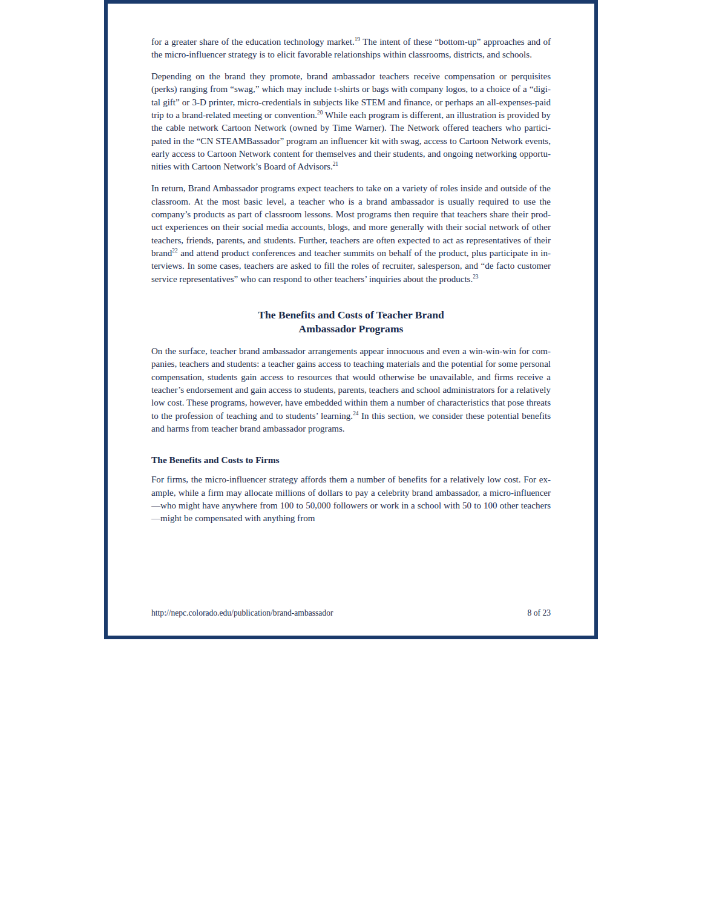for a greater share of the education technology market.19 The intent of these “bottom-up” approaches and of the micro-influencer strategy is to elicit favorable relationships within classrooms, districts, and schools.
Depending on the brand they promote, brand ambassador teachers receive compensation or perquisites (perks) ranging from “swag,” which may include t-shirts or bags with company logos, to a choice of a “digital gift” or 3-D printer, micro-credentials in subjects like STEM and finance, or perhaps an all-expenses-paid trip to a brand-related meeting or convention.20 While each program is different, an illustration is provided by the cable network Cartoon Network (owned by Time Warner). The Network offered teachers who participated in the “CN STEAMBassador” program an influencer kit with swag, access to Cartoon Network events, early access to Cartoon Network content for themselves and their students, and ongoing networking opportunities with Cartoon Network’s Board of Advisors.21
In return, Brand Ambassador programs expect teachers to take on a variety of roles inside and outside of the classroom. At the most basic level, a teacher who is a brand ambassador is usually required to use the company’s products as part of classroom lessons. Most programs then require that teachers share their product experiences on their social media accounts, blogs, and more generally with their social network of other teachers, friends, parents, and students. Further, teachers are often expected to act as representatives of their brand22 and attend product conferences and teacher summits on behalf of the product, plus participate in interviews. In some cases, teachers are asked to fill the roles of recruiter, salesperson, and “de facto customer service representatives” who can respond to other teachers’ inquiries about the products.23
The Benefits and Costs of Teacher Brand
Ambassador Programs
On the surface, teacher brand ambassador arrangements appear innocuous and even a win-win-win for companies, teachers and students: a teacher gains access to teaching materials and the potential for some personal compensation, students gain access to resources that would otherwise be unavailable, and firms receive a teacher’s endorsement and gain access to students, parents, teachers and school administrators for a relatively low cost. These programs, however, have embedded within them a number of characteristics that pose threats to the profession of teaching and to students’ learning.24 In this section, we consider these potential benefits and harms from teacher brand ambassador programs.
The Benefits and Costs to Firms
For firms, the micro-influencer strategy affords them a number of benefits for a relatively low cost. For example, while a firm may allocate millions of dollars to pay a celebrity brand ambassador, a micro-influencer—who might have anywhere from 100 to 50,000 followers or work in a school with 50 to 100 other teachers—might be compensated with anything from
http://nepc.colorado.edu/publication/brand-ambassador 8 of 23